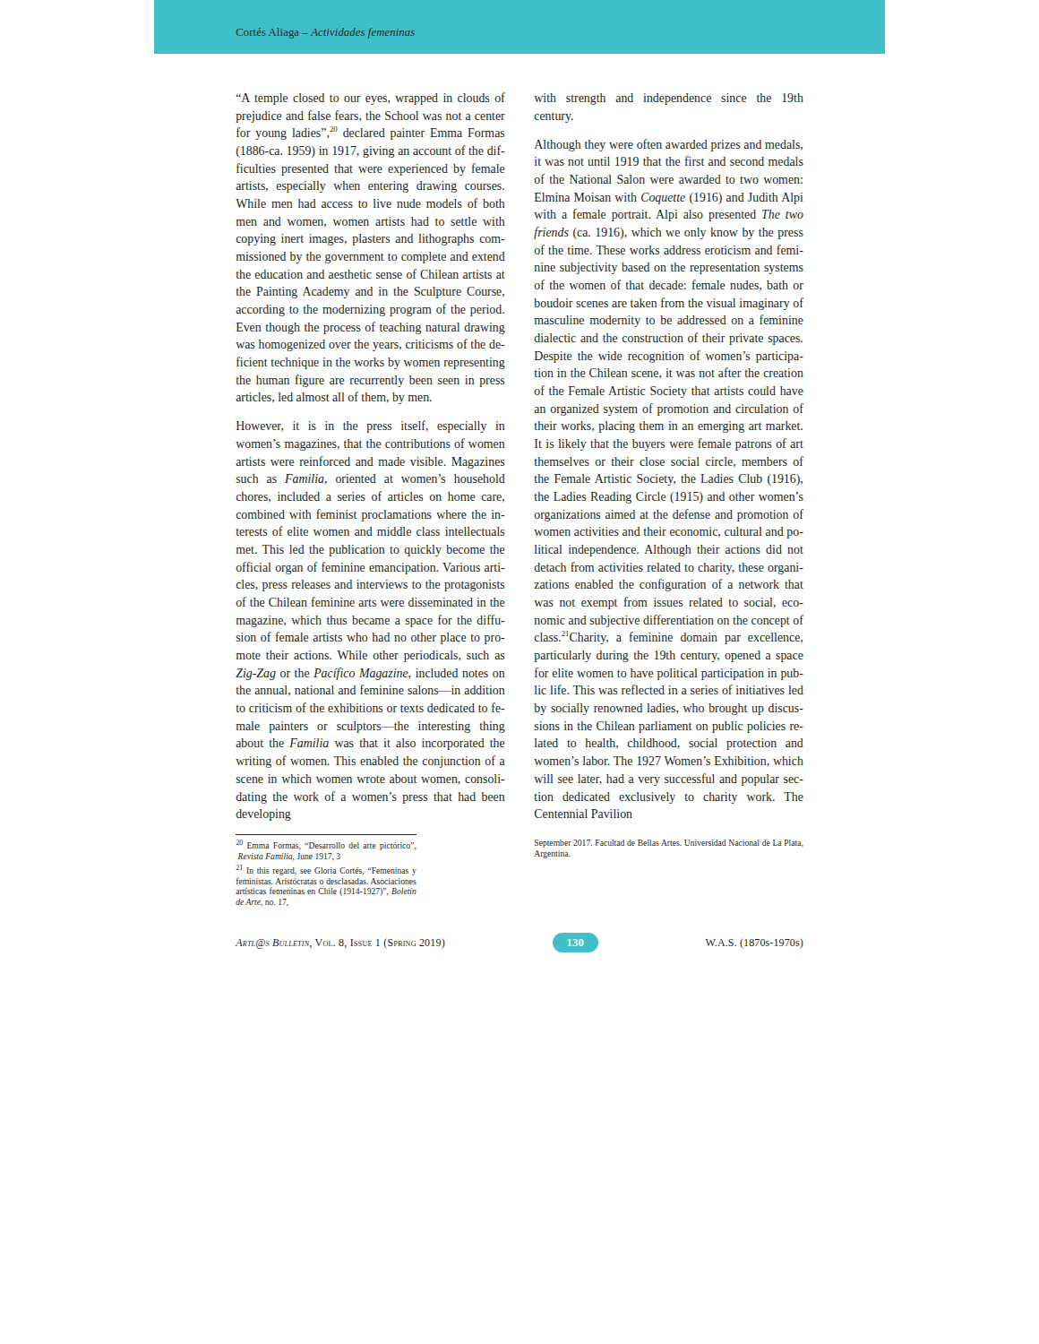Cortés Aliaga – Actividades femeninas
“A temple closed to our eyes, wrapped in clouds of prejudice and false fears, the School was not a center for young ladies”,20 declared painter Emma Formas (1886-ca. 1959) in 1917, giving an account of the difficulties presented that were experienced by female artists, especially when entering drawing courses. While men had access to live nude models of both men and women, women artists had to settle with copying inert images, plasters and lithographs commissioned by the government to complete and extend the education and aesthetic sense of Chilean artists at the Painting Academy and in the Sculpture Course, according to the modernizing program of the period. Even though the process of teaching natural drawing was homogenized over the years, criticisms of the deficient technique in the works by women representing the human figure are recurrently been seen in press articles, led almost all of them, by men.
However, it is in the press itself, especially in women’s magazines, that the contributions of women artists were reinforced and made visible. Magazines such as Familia, oriented at women’s household chores, included a series of articles on home care, combined with feminist proclamations where the interests of elite women and middle class intellectuals met. This led the publication to quickly become the official organ of feminine emancipation. Various articles, press releases and interviews to the protagonists of the Chilean feminine arts were disseminated in the magazine, which thus became a space for the diffusion of female artists who had no other place to promote their actions. While other periodicals, such as Zig-Zag or the Pacífico Magazine, included notes on the annual, national and feminine salons—in addition to criticism of the exhibitions or texts dedicated to female painters or sculptors—the interesting thing about the Familia was that it also incorporated the writing of women. This enabled the conjunction of a scene in which women wrote about women, consolidating the work of a women’s press that had been developing
with strength and independence since the 19th century.
Although they were often awarded prizes and medals, it was not until 1919 that the first and second medals of the National Salon were awarded to two women: Elmina Moisan with Coquette (1916) and Judith Alpi with a female portrait. Alpi also presented The two friends (ca. 1916), which we only know by the press of the time. These works address eroticism and feminine subjectivity based on the representation systems of the women of that decade: female nudes, bath or boudoir scenes are taken from the visual imaginary of masculine modernity to be addressed on a feminine dialectic and the construction of their private spaces. Despite the wide recognition of women’s participation in the Chilean scene, it was not after the creation of the Female Artistic Society that artists could have an organized system of promotion and circulation of their works, placing them in an emerging art market. It is likely that the buyers were female patrons of art themselves or their close social circle, members of the Female Artistic Society, the Ladies Club (1916), the Ladies Reading Circle (1915) and other women’s organizations aimed at the defense and promotion of women activities and their economic, cultural and political independence. Although their actions did not detach from activities related to charity, these organizations enabled the configuration of a network that was not exempt from issues related to social, economic and subjective differentiation on the concept of class.21Charity, a feminine domain par excellence, particularly during the 19th century, opened a space for elite women to have political participation in public life. This was reflected in a series of initiatives led by socially renowned ladies, who brought up discussions in the Chilean parliament on public policies related to health, childhood, social protection and women’s labor. The 1927 Women’s Exhibition, which will see later, had a very successful and popular section dedicated exclusively to charity work. The Centennial Pavilion
20 Emma Formas, “Desarrollo del arte pictórico”, Revista Familia, June 1917, 3
21 In this regard, see Gloria Cortés, “Femeninas y feministas. Aristócratas o desclasadas. Asociaciones artísticas femeninas en Chile (1914-1927)”, Boletín de Arte, no. 17,
September 2017. Facultad de Bellas Artes. Universidad Nacional de La Plata, Argentina.
Artl@s Bulletin, Vol. 8, Issue 1 (Spring 2019)
130
W.A.S. (1870s-1970s)